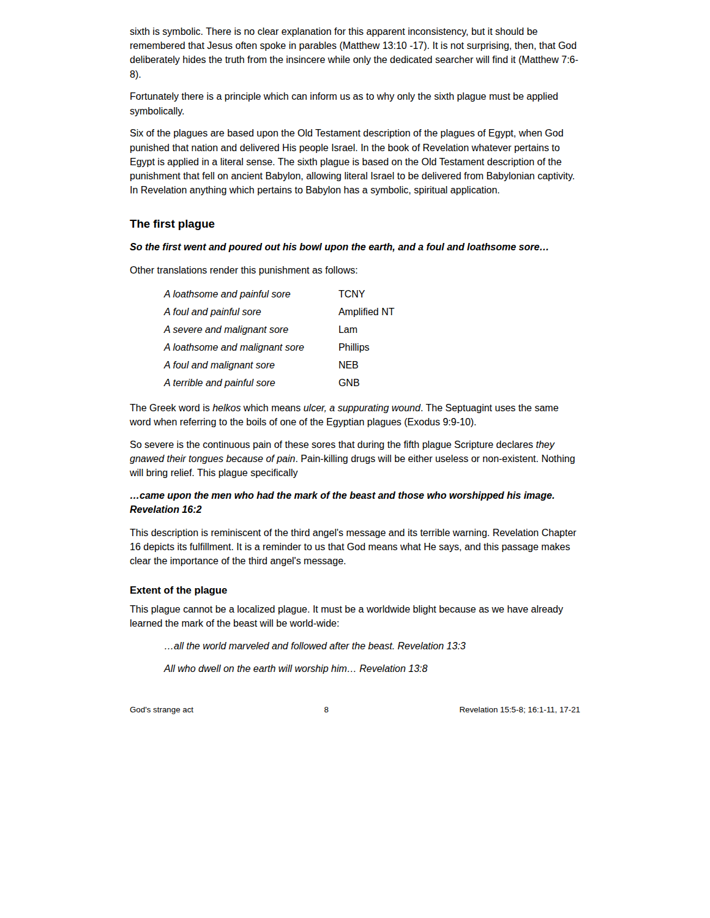sixth is symbolic. There is no clear explanation for this apparent inconsistency, but it should be remembered that Jesus often spoke in parables (Matthew 13:10 -17). It is not surprising, then, that God deliberately hides the truth from the insincere while only the dedicated searcher will find it (Matthew 7:6-8).
Fortunately there is a principle which can inform us as to why only the sixth plague must be applied symbolically.
Six of the plagues are based upon the Old Testament description of the plagues of Egypt, when God punished that nation and delivered His people Israel. In the book of Revelation whatever pertains to Egypt is applied in a literal sense. The sixth plague is based on the Old Testament description of the punishment that fell on ancient Babylon, allowing literal Israel to be delivered from Babylonian captivity. In Revelation anything which pertains to Babylon has a symbolic, spiritual application.
The first plague
So the first went and poured out his bowl upon the earth, and a foul and loathsome sore…
Other translations render this punishment as follows:
| A loathsome and painful sore | TCNY |
| A foul and painful sore | Amplified NT |
| A severe and malignant sore | Lam |
| A loathsome and malignant sore | Phillips |
| A foul and malignant sore | NEB |
| A terrible and painful sore | GNB |
The Greek word is helkos which means ulcer, a suppurating wound. The Septuagint uses the same word when referring to the boils of one of the Egyptian plagues (Exodus 9:9-10).
So severe is the continuous pain of these sores that during the fifth plague Scripture declares they gnawed their tongues because of pain. Pain-killing drugs will be either useless or non-existent. Nothing will bring relief. This plague specifically
…came upon the men who had the mark of the beast and those who worshipped his image. Revelation 16:2
This description is reminiscent of the third angel's message and its terrible warning. Revelation Chapter 16 depicts its fulfillment. It is a reminder to us that God means what He says, and this passage makes clear the importance of the third angel's message.
Extent of the plague
This plague cannot be a localized plague. It must be a worldwide blight because as we have already learned the mark of the beast will be world-wide:
…all the world marveled and followed after the beast. Revelation 13:3
All who dwell on the earth will worship him… Revelation 13:8
God's strange act 8 Revelation 15:5-8; 16:1-11, 17-21